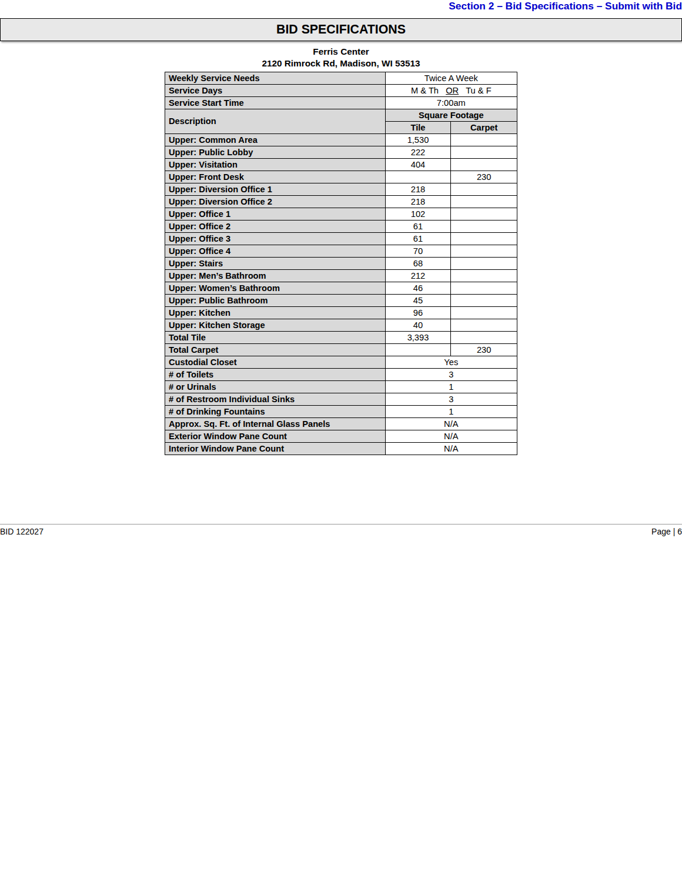Section 2 – Bid Specifications – Submit with Bid
BID SPECIFICATIONS
Ferris Center
2120 Rimrock Rd, Madison, WI 53513
| Weekly Service Needs | Twice A Week |
| Service Days | M & Th OR Tu & F |
| Service Start Time | 7:00am |
| Description | Square Footage |
| Tile | Carpet |
| Upper: Common Area | 1,530 | |
| Upper: Public Lobby | 222 | |
| Upper: Visitation | 404 | |
| Upper: Front Desk | | 230 |
| Upper: Diversion Office 1 | 218 | |
| Upper: Diversion Office 2 | 218 | |
| Upper: Office 1 | 102 | |
| Upper: Office 2 | 61 | |
| Upper: Office 3 | 61 | |
| Upper: Office 4 | 70 | |
| Upper: Stairs | 68 | |
| Upper: Men’s Bathroom | 212 | |
| Upper: Women’s Bathroom | 46 | |
| Upper: Public Bathroom | 45 | |
| Upper: Kitchen | 96 | |
| Upper: Kitchen Storage | 40 | |
| Total Tile | 3,393 | |
| Total Carpet | | 230 |
| Custodial Closet | Yes |
| # of Toilets | 3 |
| # or Urinals | 1 |
| # of Restroom Individual Sinks | 3 |
| # of Drinking Fountains | 1 |
| Approx. Sq. Ft. of Internal Glass Panels | N/A |
| Exterior Window Pane Count | N/A |
| Interior Window Pane Count | N/A |
BID 122027 Page | 6